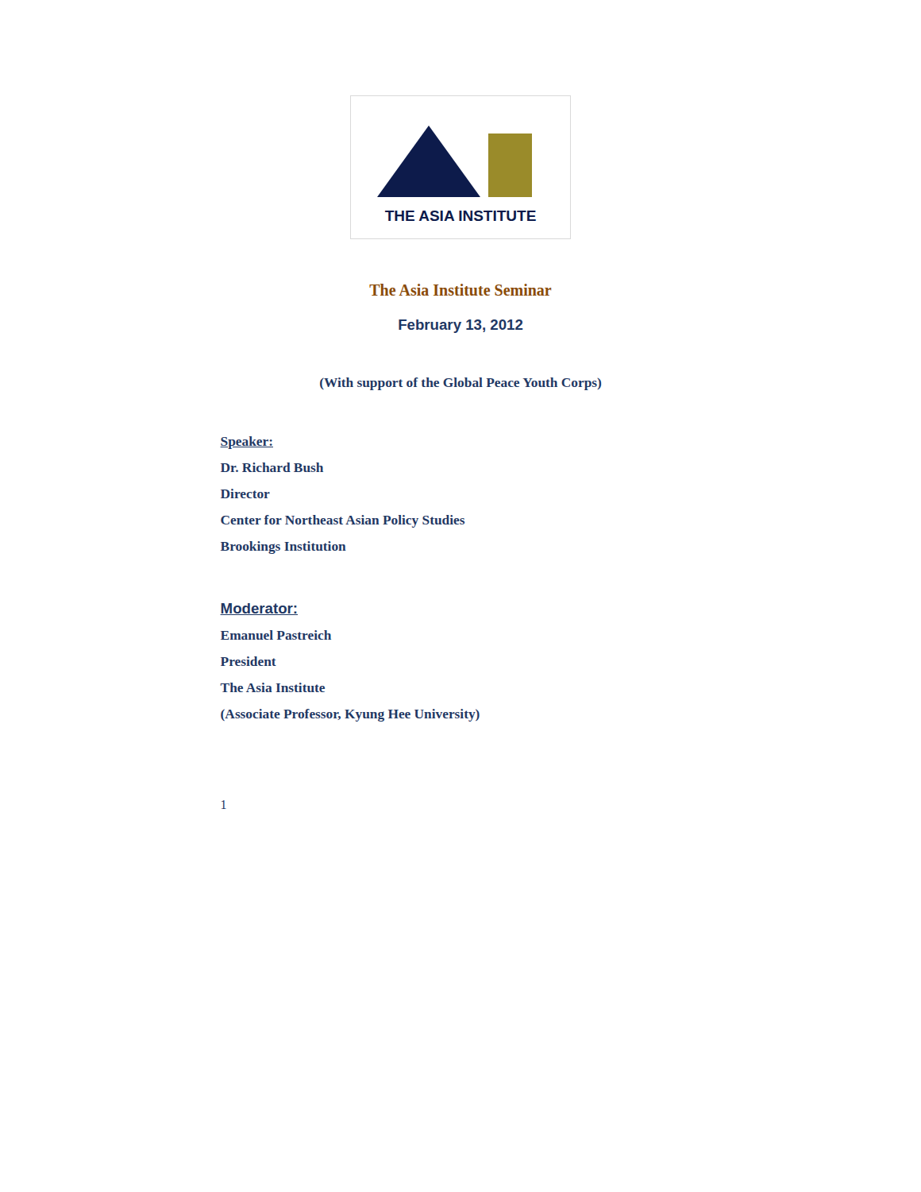THE ASIA INSTITUTE
The Asia Institute Seminar
February 13, 2012
(With support of the Global Peace Youth Corps)
Speaker:
Dr. Richard Bush
Director
Center for Northeast Asian Policy Studies
Brookings Institution
Moderator:
Emanuel Pastreich
President
The Asia Institute
(Associate Professor, Kyung Hee University)
1